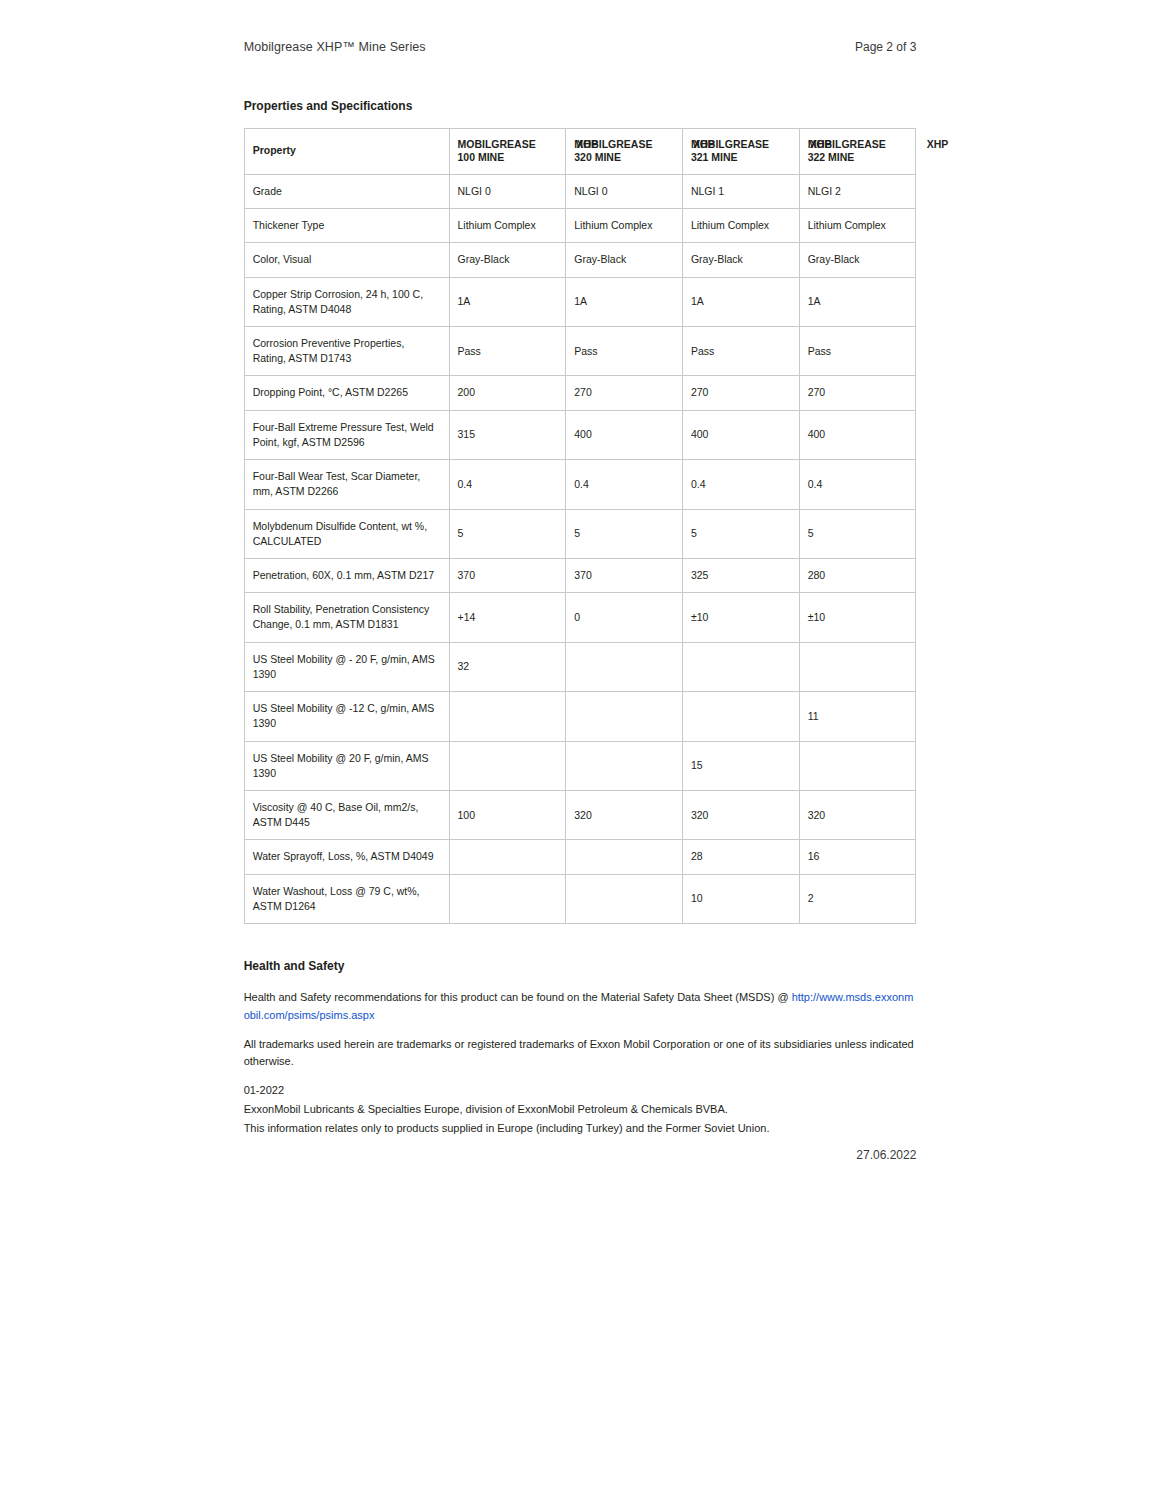Mobilgrease XHP™ Mine Series
Page 2 of 3
Properties and Specifications
| Property | MOBILGREASE XHP 100 MINE | MOBILGREASE XHP 320 MINE | MOBILGREASE XHP 321 MINE | MOBILGREASE XHP 322 MINE |
| --- | --- | --- | --- | --- |
| Grade | NLGI 0 | NLGI 0 | NLGI 1 | NLGI 2 |
| Thickener Type | Lithium Complex | Lithium Complex | Lithium Complex | Lithium Complex |
| Color, Visual | Gray-Black | Gray-Black | Gray-Black | Gray-Black |
| Copper Strip Corrosion, 24 h, 100 C, Rating, ASTM D4048 | 1A | 1A | 1A | 1A |
| Corrosion Preventive Properties, Rating, ASTM D1743 | Pass | Pass | Pass | Pass |
| Dropping Point, °C, ASTM D2265 | 200 | 270 | 270 | 270 |
| Four-Ball Extreme Pressure Test, Weld Point, kgf, ASTM D2596 | 315 | 400 | 400 | 400 |
| Four-Ball Wear Test, Scar Diameter, mm, ASTM D2266 | 0.4 | 0.4 | 0.4 | 0.4 |
| Molybdenum Disulfide Content, wt %, CALCULATED | 5 | 5 | 5 | 5 |
| Penetration, 60X, 0.1 mm, ASTM D217 | 370 | 370 | 325 | 280 |
| Roll Stability, Penetration Consistency Change, 0.1 mm, ASTM D1831 | +14 | 0 | ±10 | ±10 |
| US Steel Mobility @ - 20 F, g/min, AMS 1390 | 32 | | | |
| US Steel Mobility @ -12 C, g/min, AMS 1390 | | | | 11 |
| US Steel Mobility @ 20 F, g/min, AMS 1390 | | | 15 | |
| Viscosity @ 40 C, Base Oil, mm2/s, ASTM D445 | 100 | 320 | 320 | 320 |
| Water Sprayoff, Loss, %, ASTM D4049 | | | 28 | 16 |
| Water Washout, Loss @ 79 C, wt%, ASTM D1264 | | | 10 | 2 |
Health and Safety
Health and Safety recommendations for this product can be found on the Material Safety Data Sheet (MSDS) @ http://www.msds.exxonmobil.com/psims/psims.aspx
All trademarks used herein are trademarks or registered trademarks of Exxon Mobil Corporation or one of its subsidiaries unless indicated otherwise.
01-2022
ExxonMobil Lubricants & Specialties Europe, division of ExxonMobil Petroleum & Chemicals BVBA.
This information relates only to products supplied in Europe (including Turkey) and the Former Soviet Union.
27.06.2022